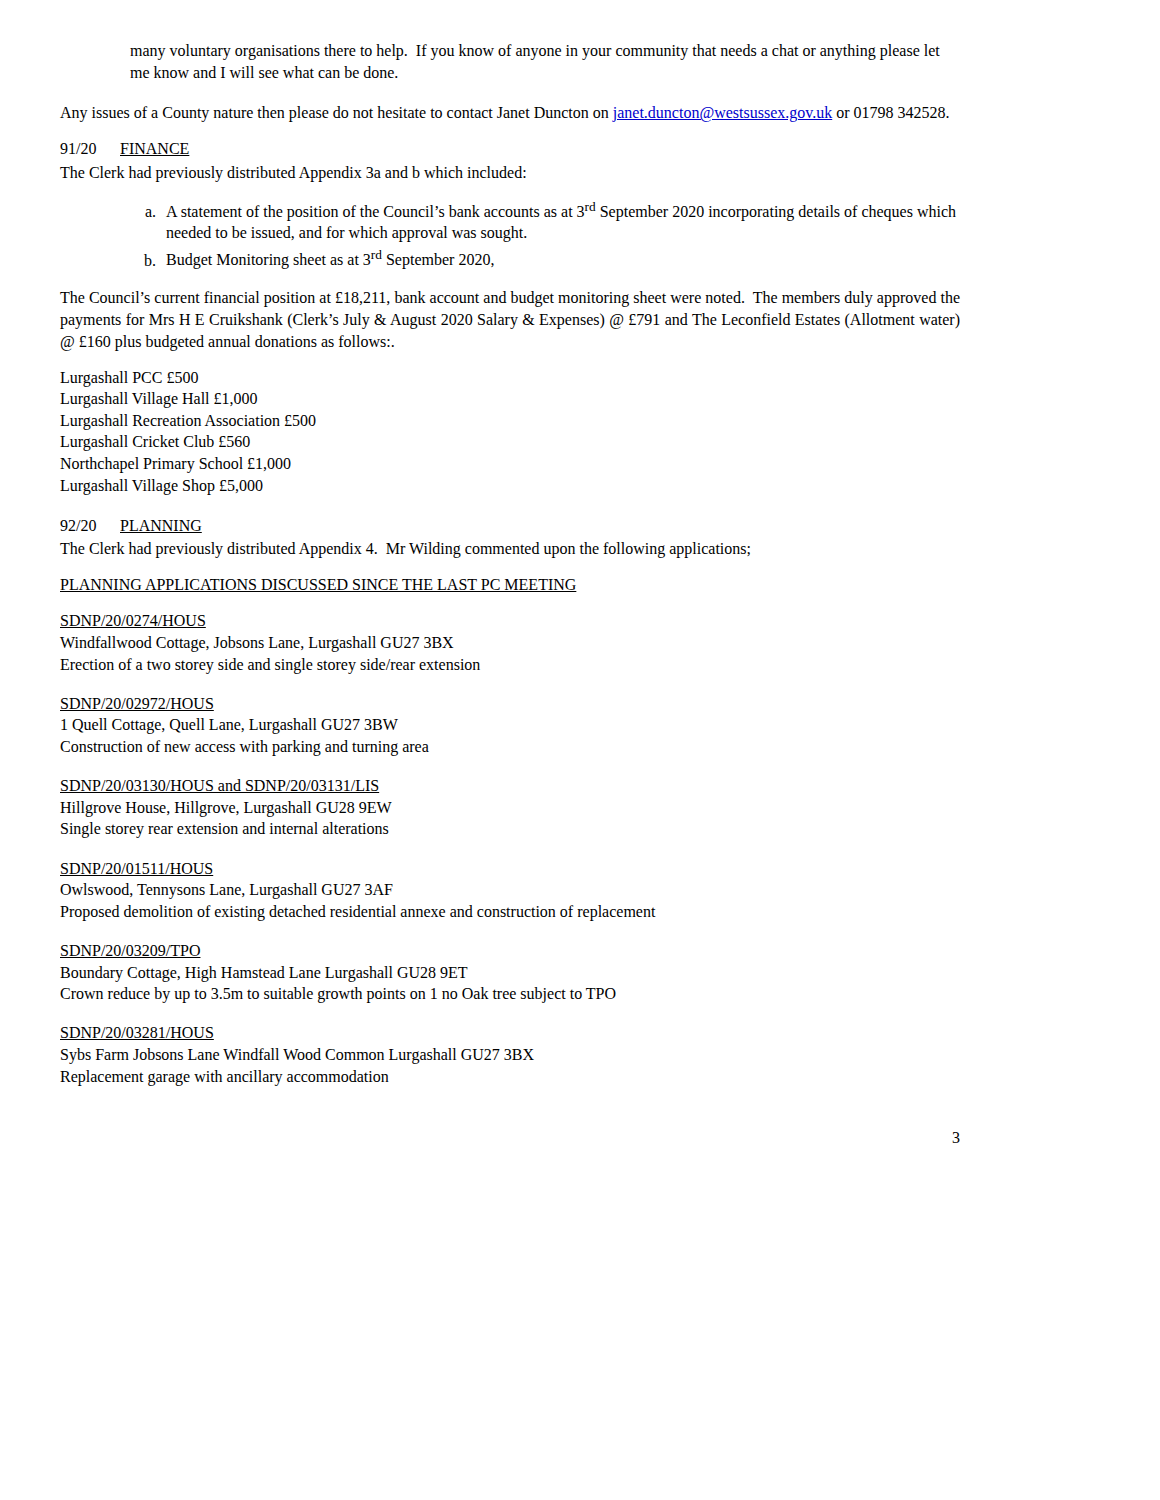many voluntary organisations there to help. If you know of anyone in your community that needs a chat or anything please let me know and I will see what can be done.
Any issues of a County nature then please do not hesitate to contact Janet Duncton on janet.duncton@westsussex.gov.uk or 01798 342528.
91/20 FINANCE
The Clerk had previously distributed Appendix 3a and b which included:
A statement of the position of the Council’s bank accounts as at 3rd September 2020 incorporating details of cheques which needed to be issued, and for which approval was sought.
Budget Monitoring sheet as at 3rd September 2020,
The Council’s current financial position at £18,211, bank account and budget monitoring sheet were noted. The members duly approved the payments for Mrs H E Cruikshank (Clerk’s July & August 2020 Salary & Expenses) @ £791 and The Leconfield Estates (Allotment water) @ £160 plus budgeted annual donations as follows:.
Lurgashall PCC £500
Lurgashall Village Hall £1,000
Lurgashall Recreation Association £500
Lurgashall Cricket Club £560
Northchapel Primary School £1,000
Lurgashall Village Shop £5,000
92/20 PLANNING
The Clerk had previously distributed Appendix 4. Mr Wilding commented upon the following applications;
PLANNING APPLICATIONS DISCUSSED SINCE THE LAST PC MEETING
SDNP/20/0274/HOUS
Windfallwood Cottage, Jobsons Lane, Lurgashall GU27 3BX
Erection of a two storey side and single storey side/rear extension
SDNP/20/02972/HOUS
1 Quell Cottage, Quell Lane, Lurgashall GU27 3BW
Construction of new access with parking and turning area
SDNP/20/03130/HOUS and SDNP/20/03131/LIS
Hillgrove House, Hillgrove, Lurgashall GU28 9EW
Single storey rear extension and internal alterations
SDNP/20/01511/HOUS
Owlswood, Tennysons Lane, Lurgashall GU27 3AF
Proposed demolition of existing detached residential annexe and construction of replacement
SDNP/20/03209/TPO
Boundary Cottage, High Hamstead Lane Lurgashall GU28 9ET
Crown reduce by up to 3.5m to suitable growth points on 1 no Oak tree subject to TPO
SDNP/20/03281/HOUS
Sybs Farm Jobsons Lane Windfall Wood Common Lurgashall GU27 3BX
Replacement garage with ancillary accommodation
3